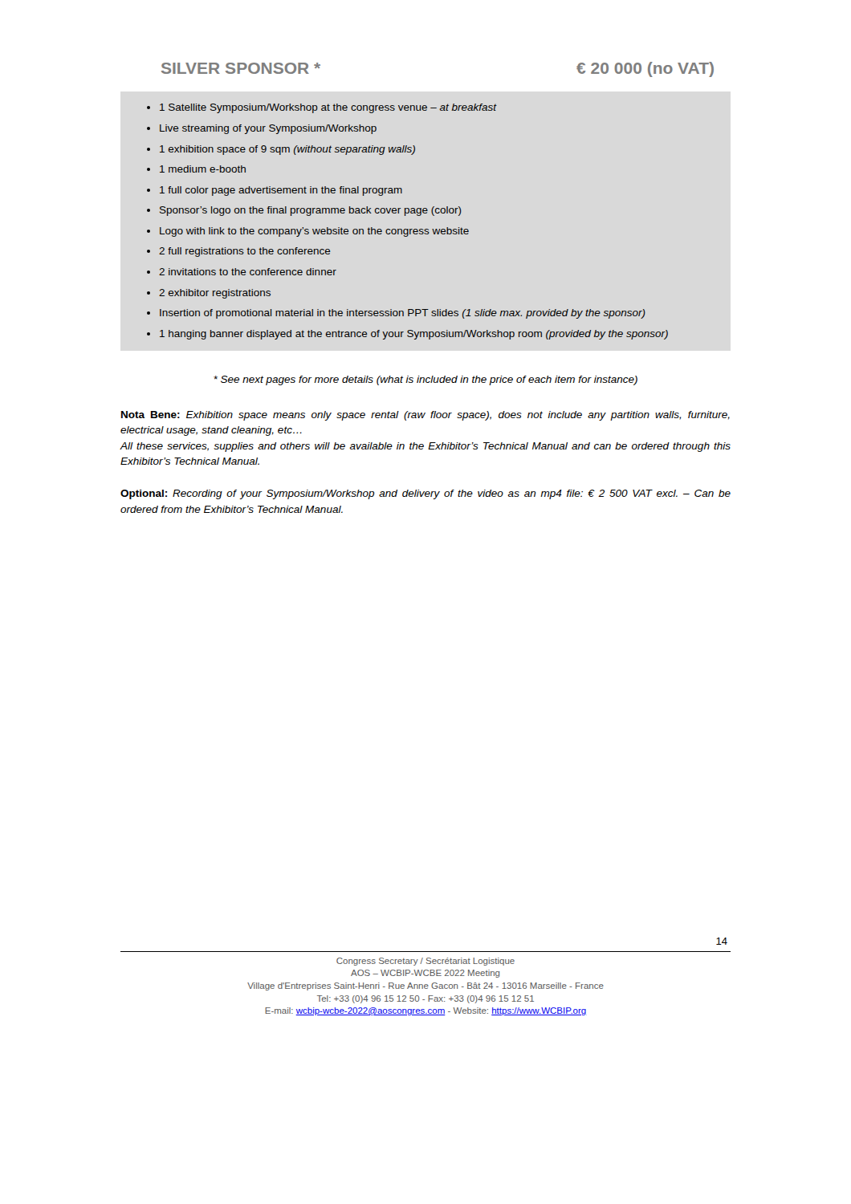SILVER SPONSOR * € 20 000 (no VAT)
1 Satellite Symposium/Workshop at the congress venue – at breakfast
Live streaming of your Symposium/Workshop
1 exhibition space of 9 sqm (without separating walls)
1 medium e-booth
1 full color page advertisement in the final program
Sponsor’s logo on the final programme back cover page (color)
Logo with link to the company’s website on the congress website
2 full registrations to the conference
2 invitations to the conference dinner
2 exhibitor registrations
Insertion of promotional material in the intersession PPT slides (1 slide max. provided by the sponsor)
1 hanging banner displayed at the entrance of your Symposium/Workshop room (provided by the sponsor)
* See next pages for more details (what is included in the price of each item for instance)
Nota Bene: Exhibition space means only space rental (raw floor space), does not include any partition walls, furniture, electrical usage, stand cleaning, etc…
All these services, supplies and others will be available in the Exhibitor’s Technical Manual and can be ordered through this Exhibitor’s Technical Manual.
Optional: Recording of your Symposium/Workshop and delivery of the video as an mp4 file: € 2 500 VAT excl. – Can be ordered from the Exhibitor’s Technical Manual.
14
Congress Secretary / Secrétariat Logistique
AOS – WCBIP-WCBE 2022 Meeting
Village d'Entreprises Saint-Henri - Rue Anne Gacon - Bât 24 - 13016 Marseille - France
Tel: +33 (0)4 96 15 12 50 - Fax: +33 (0)4 96 15 12 51
E-mail: wcbip-wcbe-2022@aoscongres.com - Website: https://www.WCBIP.org